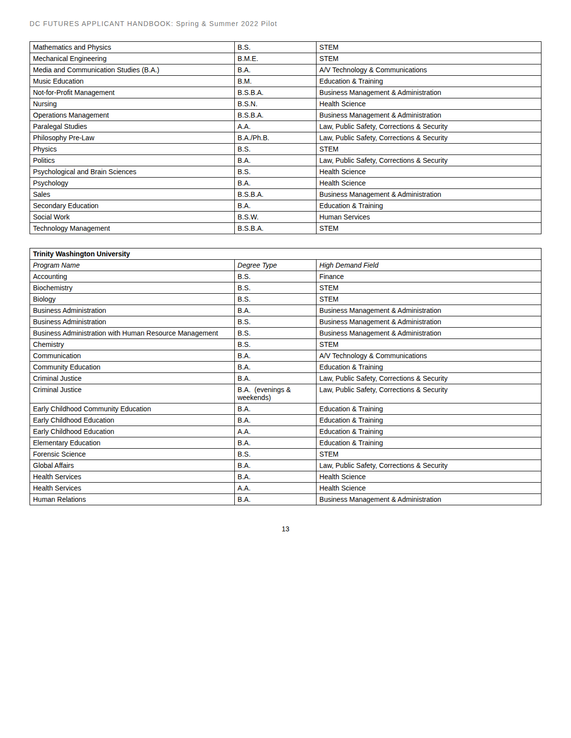DC FUTURES APPLICANT HANDBOOK: Spring & Summer 2022 Pilot
| Mathematics and Physics | B.S. | STEM |
| Mechanical Engineering | B.M.E. | STEM |
| Media and Communication Studies (B.A.) | B.A. | A/V Technology & Communications |
| Music Education | B.M. | Education & Training |
| Not-for-Profit Management | B.S.B.A. | Business Management & Administration |
| Nursing | B.S.N. | Health Science |
| Operations Management | B.S.B.A. | Business Management & Administration |
| Paralegal Studies | A.A. | Law, Public Safety, Corrections & Security |
| Philosophy Pre-Law | B.A./Ph.B. | Law, Public Safety, Corrections & Security |
| Physics | B.S. | STEM |
| Politics | B.A. | Law, Public Safety, Corrections & Security |
| Psychological and Brain Sciences | B.S. | Health Science |
| Psychology | B.A. | Health Science |
| Sales | B.S.B.A. | Business Management & Administration |
| Secondary Education | B.A. | Education & Training |
| Social Work | B.S.W. | Human Services |
| Technology Management | B.S.B.A. | STEM |
| Trinity Washington University |
| Program Name | Degree Type | High Demand Field |
| Accounting | B.S. | Finance |
| Biochemistry | B.S. | STEM |
| Biology | B.S. | STEM |
| Business Administration | B.A. | Business Management & Administration |
| Business Administration | B.S. | Business Management & Administration |
| Business Administration with Human Resource Management | B.S. | Business Management & Administration |
| Chemistry | B.S. | STEM |
| Communication | B.A. | A/V Technology & Communications |
| Community Education | B.A. | Education & Training |
| Criminal Justice | B.A. | Law, Public Safety, Corrections & Security |
| Criminal Justice | B.A. (evenings & weekends) | Law, Public Safety, Corrections & Security |
| Early Childhood Community Education | B.A. | Education & Training |
| Early Childhood Education | B.A. | Education & Training |
| Early Childhood Education | A.A. | Education & Training |
| Elementary Education | B.A. | Education & Training |
| Forensic Science | B.S. | STEM |
| Global Affairs | B.A. | Law, Public Safety, Corrections & Security |
| Health Services | B.A. | Health Science |
| Health Services | A.A. | Health Science |
| Human Relations | B.A. | Business Management & Administration |
13